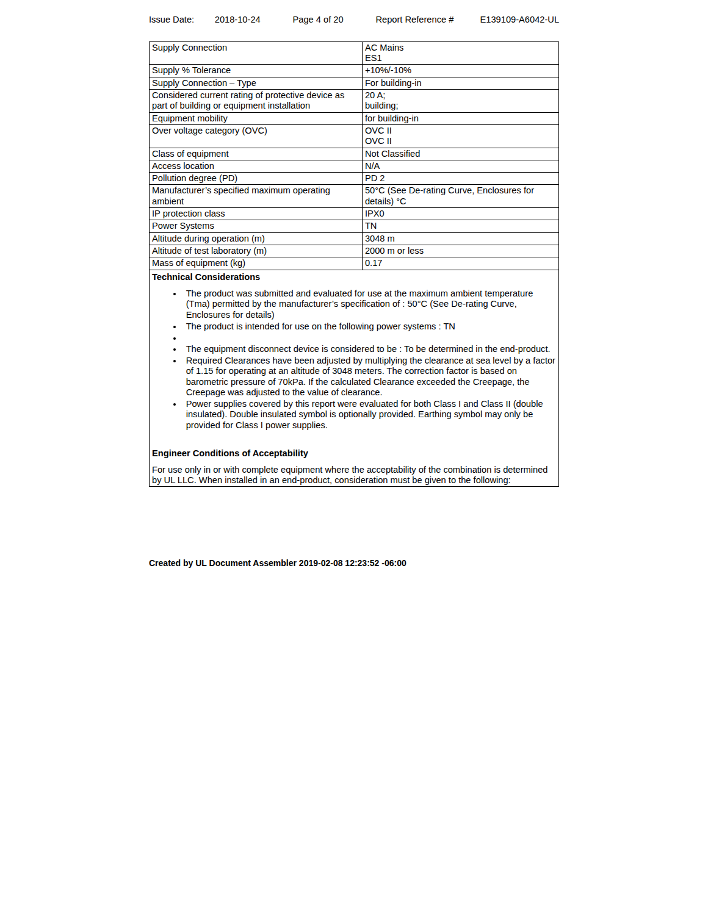Issue Date: 2018-10-24 Page 4 of 20 Report Reference # E139109-A6042-UL
| Supply Connection | AC Mains ES1 |
| Supply % Tolerance | +10%/-10% |
| Supply Connection – Type | For building-in |
| Considered current rating of protective device as part of building or equipment installation | 20 A; building; |
| Equipment mobility | for building-in |
| Over voltage category (OVC) | OVC II OVC II |
| Class of equipment | Not Classified |
| Access location | N/A |
| Pollution degree (PD) | PD 2 |
| Manufacturer’s specified maximum operating ambient | 50°C (See De-rating Curve, Enclosures for details) °C |
| IP protection class | IPX0 |
| Power Systems | TN |
| Altitude during operation (m) | 3048 m |
| Altitude of test laboratory (m) | 2000 m or less |
| Mass of equipment (kg) | 0.17 |
| Technical Considerations The product was submitted and evaluated for use at the maximum ambient temperature (Tma) permitted by the manufacturer’s specification of : 50°C (See De-rating Curve, Enclosures for details) The product is intended for use on the following power systems : TN The equipment disconnect device is considered to be : To be determined in the end-product. Required Clearances have been adjusted by multiplying the clearance at sea level by a factor of 1.15 for operating at an altitude of 3048 meters. The correction factor is based on barometric pressure of 70kPa. If the calculated Clearance exceeded the Creepage, the Creepage was adjusted to the value of clearance. Power supplies covered by this report were evaluated for both Class I and Class II (double insulated). Double insulated symbol is optionally provided. Earthing symbol may only be provided for Class I power supplies. Engineer Conditions of Acceptability For use only in or with complete equipment where the acceptability of the combination is determined by UL LLC. When installed in an end-product, consideration must be given to the following: |
Created by UL Document Assembler 2019-02-08 12:23:52 -06:00